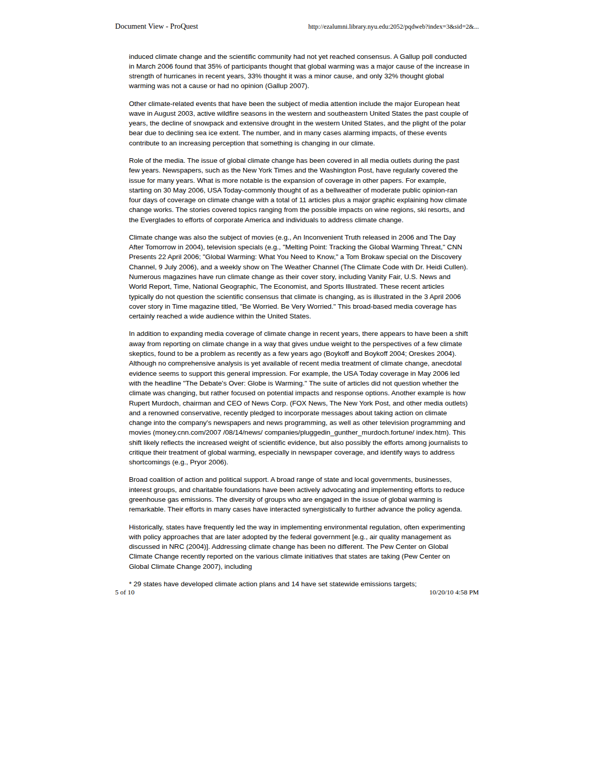Document View - ProQuest
http://ezalumni.library.nyu.edu:2052/pqdweb?index=3&sid=2&...
induced climate change and the scientific community had not yet reached consensus. A Gallup poll conducted in March 2006 found that 35% of participants thought that global warming was a major cause of the increase in strength of hurricanes in recent years, 33% thought it was a minor cause, and only 32% thought global warming was not a cause or had no opinion (Gallup 2007).
Other climate-related events that have been the subject of media attention include the major European heat wave in August 2003, active wildfire seasons in the western and southeastern United States the past couple of years, the decline of snowpack and extensive drought in the western United States, and the plight of the polar bear due to declining sea ice extent. The number, and in many cases alarming impacts, of these events contribute to an increasing perception that something is changing in our climate.
Role of the media. The issue of global climate change has been covered in all media outlets during the past few years. Newspapers, such as the New York Times and the Washington Post, have regularly covered the issue for many years. What is more notable is the expansion of coverage in other papers. For example, starting on 30 May 2006, USA Today-commonly thought of as a bellweather of moderate public opinion-ran four days of coverage on climate change with a total of 11 articles plus a major graphic explaining how climate change works. The stories covered topics ranging from the possible impacts on wine regions, ski resorts, and the Everglades to efforts of corporate America and individuals to address climate change.
Climate change was also the subject of movies (e.g., An Inconvenient Truth released in 2006 and The Day After Tomorrow in 2004), television specials (e.g., "Melting Point: Tracking the Global Warming Threat," CNN Presents 22 April 2006; "Global Warming: What You Need to Know," a Tom Brokaw special on the Discovery Channel, 9 July 2006), and a weekly show on The Weather Channel (The Climate Code with Dr. Heidi Cullen). Numerous magazines have run climate change as their cover story, including Vanity Fair, U.S. News and World Report, Time, National Geographic, The Economist, and Sports Illustrated. These recent articles typically do not question the scientific consensus that climate is changing, as is illustrated in the 3 April 2006 cover story in Time magazine titled, "Be Worried. Be Very Worried." This broad-based media coverage has certainly reached a wide audience within the United States.
In addition to expanding media coverage of climate change in recent years, there appears to have been a shift away from reporting on climate change in a way that gives undue weight to the perspectives of a few climate skeptics, found to be a problem as recently as a few years ago (Boykoff and Boykoff 2004; Oreskes 2004). Although no comprehensive analysis is yet available of recent media treatment of climate change, anecdotal evidence seems to support this general impression. For example, the USA Today coverage in May 2006 led with the headline "The Debate's Over: Globe is Warming." The suite of articles did not question whether the climate was changing, but rather focused on potential impacts and response options. Another example is how Rupert Murdoch, chairman and CEO of News Corp. (FOX News, The New York Post, and other media outlets) and a renowned conservative, recently pledged to incorporate messages about taking action on climate change into the company's newspapers and news programming, as well as other television programming and movies (money.cnn.com/2007 /08/14/news/ companies/pluggedin_gunther_murdoch.fortune/ index.htm). This shift likely reflects the increased weight of scientific evidence, but also possibly the efforts among journalists to critique their treatment of global warming, especially in newspaper coverage, and identify ways to address shortcomings (e.g., Pryor 2006).
Broad coalition of action and political support. A broad range of state and local governments, businesses, interest groups, and charitable foundations have been actively advocating and implementing efforts to reduce greenhouse gas emissions. The diversity of groups who are engaged in the issue of global warming is remarkable. Their efforts in many cases have interacted synergistically to further advance the policy agenda.
Historically, states have frequently led the way in implementing environmental regulation, often experimenting with policy approaches that are later adopted by the federal government [e.g., air quality management as discussed in NRC (2004)]. Addressing climate change has been no different. The Pew Center on Global Climate Change recently reported on the various climate initiatives that states are taking (Pew Center on Global Climate Change 2007), including
* 29 states have developed climate action plans and 14 have set statewide emissions targets;
5 of 10
10/20/10 4:58 PM